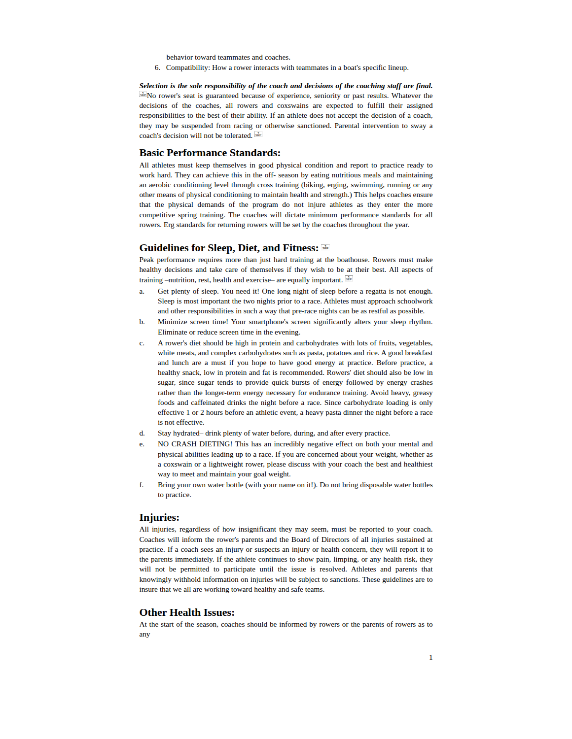behavior toward teammates and coaches.
6. Compatibility: How a rower interacts with teammates in a boat's specific lineup.
Selection is the sole responsibility of the coach and decisions of the coaching staff are final. SEPNo rower's seat is guaranteed because of experience, seniority or past results. Whatever the decisions of the coaches, all rowers and coxswains are expected to fulfill their assigned responsibilities to the best of their ability. If an athlete does not accept the decision of a coach, they may be suspended from racing or otherwise sanctioned. Parental intervention to sway a coach's decision will not be tolerated. SEP
Basic Performance Standards:
All athletes must keep themselves in good physical condition and report to practice ready to work hard. They can achieve this in the off- season by eating nutritious meals and maintaining an aerobic conditioning level through cross training (biking, erging, swimming, running or any other means of physical conditioning to maintain health and strength.) This helps coaches ensure that the physical demands of the program do not injure athletes as they enter the more competitive spring training. The coaches will dictate minimum performance standards for all rowers. Erg standards for returning rowers will be set by the coaches throughout the year.
Guidelines for Sleep, Diet, and Fitness: SEP
Peak performance requires more than just hard training at the boathouse. Rowers must make healthy decisions and take care of themselves if they wish to be at their best. All aspects of training –nutrition, rest, health and exercise– are equally important. SEP
Get plenty of sleep. You need it! One long night of sleep before a regatta is not enough. Sleep is most important the two nights prior to a race. Athletes must approach schoolwork and other responsibilities in such a way that pre-race nights can be as restful as possible.
Minimize screen time! Your smartphone's screen significantly alters your sleep rhythm. Eliminate or reduce screen time in the evening.
A rower's diet should be high in protein and carbohydrates with lots of fruits, vegetables, white meats, and complex carbohydrates such as pasta, potatoes and rice. A good breakfast and lunch are a must if you hope to have good energy at practice. Before practice, a healthy snack, low in protein and fat is recommended. Rowers' diet should also be low in sugar, since sugar tends to provide quick bursts of energy followed by energy crashes rather than the longer-term energy necessary for endurance training. Avoid heavy, greasy foods and caffeinated drinks the night before a race. Since carbohydrate loading is only effective 1 or 2 hours before an athletic event, a heavy pasta dinner the night before a race is not effective.
Stay hydrated– drink plenty of water before, during, and after every practice.
NO CRASH DIETING! This has an incredibly negative effect on both your mental and physical abilities leading up to a race. If you are concerned about your weight, whether as a coxswain or a lightweight rower, please discuss with your coach the best and healthiest way to meet and maintain your goal weight.
Bring your own water bottle (with your name on it!). Do not bring disposable water bottles to practice.
Injuries:
All injuries, regardless of how insignificant they may seem, must be reported to your coach. Coaches will inform the rower's parents and the Board of Directors of all injuries sustained at practice. If a coach sees an injury or suspects an injury or health concern, they will report it to the parents immediately. If the athlete continues to show pain, limping, or any health risk, they will not be permitted to participate until the issue is resolved. Athletes and parents that knowingly withhold information on injuries will be subject to sanctions. These guidelines are to insure that we all are working toward healthy and safe teams.
Other Health Issues:
At the start of the season, coaches should be informed by rowers or the parents of rowers as to any
1